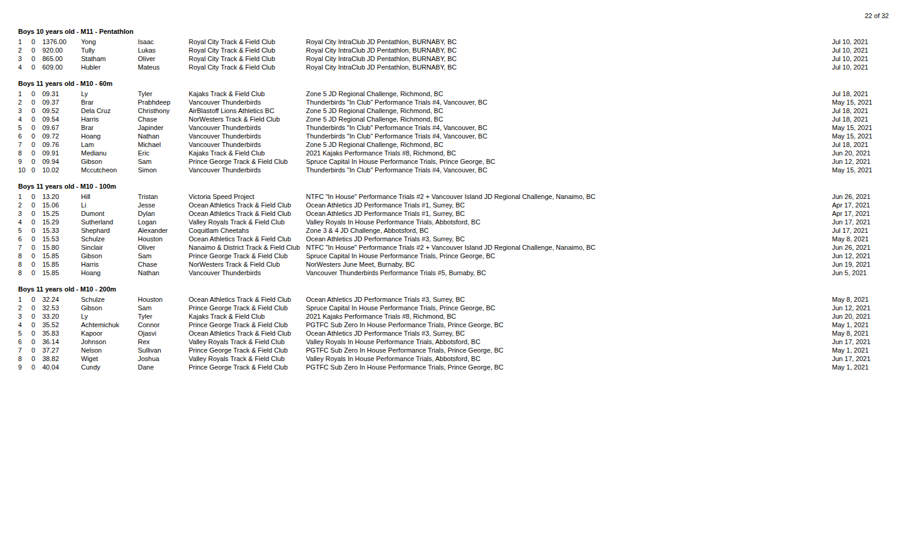22 of 32
Boys 10 years old - M11 - Pentathlon
| 1 | 0 | 1376.00 | Yong | Isaac | Royal City Track & Field Club | Royal City IntraClub JD Pentathlon, BURNABY, BC | Jul 10, 2021 |
| 2 | 0 | 920.00 | Tully | Lukas | Royal City Track & Field Club | Royal City IntraClub JD Pentathlon, BURNABY, BC | Jul 10, 2021 |
| 3 | 0 | 865.00 | Statham | Oliver | Royal City Track & Field Club | Royal City IntraClub JD Pentathlon, BURNABY, BC | Jul 10, 2021 |
| 4 | 0 | 609.00 | Hubler | Mateus | Royal City Track & Field Club | Royal City IntraClub JD Pentathlon, BURNABY, BC | Jul 10, 2021 |
Boys 11 years old - M10 - 60m
| 1 | 0 | 09.31 | Ly | Tyler | Kajaks Track & Field Club | Zone 5 JD Regional Challenge, Richmond, BC | Jul 18, 2021 |
| 2 | 0 | 09.37 | Brar | Prabhdeep | Vancouver Thunderbirds | Thunderbirds "In Club" Performance Trials #4, Vancouver, BC | May 15, 2021 |
| 3 | 0 | 09.52 | Dela Cruz | Christhony | AirBlastoff Lions Athletics BC | Zone 5 JD Regional Challenge, Richmond, BC | Jul 18, 2021 |
| 4 | 0 | 09.54 | Harris | Chase | NorWesters Track & Field Club | Zone 5 JD Regional Challenge, Richmond, BC | Jul 18, 2021 |
| 5 | 0 | 09.67 | Brar | Japinder | Vancouver Thunderbirds | Thunderbirds "In Club" Performance Trials #4, Vancouver, BC | May 15, 2021 |
| 6 | 0 | 09.72 | Hoang | Nathan | Vancouver Thunderbirds | Thunderbirds "In Club" Performance Trials #4, Vancouver, BC | May 15, 2021 |
| 7 | 0 | 09.76 | Lam | Michael | Vancouver Thunderbirds | Zone 5 JD Regional Challenge, Richmond, BC | Jul 18, 2021 |
| 8 | 0 | 09.91 | Medianu | Eric | Kajaks Track & Field Club | 2021 Kajaks Performance Trials #8, Richmond, BC | Jun 20, 2021 |
| 9 | 0 | 09.94 | Gibson | Sam | Prince George Track & Field Club | Spruce Capital In House Performance Trials, Prince George, BC | Jun 12, 2021 |
| 10 | 0 | 10.02 | Mccutcheon | Simon | Vancouver Thunderbirds | Thunderbirds "In Club" Performance Trials #4, Vancouver, BC | May 15, 2021 |
Boys 11 years old - M10 - 100m
| 1 | 0 | 13.20 | Hill | Tristan | Victoria Speed Project | NTFC "In House" Performance Trials #2 + Vancouver Island JD Regional Challenge, Nanaimo, BC | Jun 26, 2021 |
| 2 | 0 | 15.06 | Li | Jesse | Ocean Athletics Track & Field Club | Ocean Athletics JD Performance Trials #1, Surrey, BC | Apr 17, 2021 |
| 3 | 0 | 15.25 | Dumont | Dylan | Ocean Athletics Track & Field Club | Ocean Athletics JD Performance Trials #1, Surrey, BC | Apr 17, 2021 |
| 4 | 0 | 15.29 | Sutherland | Logan | Valley Royals Track & Field Club | Valley Royals In House Performance Trials, Abbotsford, BC | Jun 17, 2021 |
| 5 | 0 | 15.33 | Shephard | Alexander | Coquitlam Cheetahs | Zone 3 & 4 JD Challenge, Abbotsford, BC | Jul 17, 2021 |
| 6 | 0 | 15.53 | Schulze | Houston | Ocean Athletics Track & Field Club | Ocean Athletics JD Performance Trials #3, Surrey, BC | May 8, 2021 |
| 7 | 0 | 15.80 | Sinclair | Oliver | Nanaimo & District Track & Field Club | NTFC "In House" Performance Trials #2 + Vancouver Island JD Regional Challenge, Nanaimo, BC | Jun 26, 2021 |
| 8 | 0 | 15.85 | Gibson | Sam | Prince George Track & Field Club | Spruce Capital In House Performance Trials, Prince George, BC | Jun 12, 2021 |
| 8 | 0 | 15.85 | Harris | Chase | NorWesters Track & Field Club | NorWesters June Meet, Burnaby, BC | Jun 19, 2021 |
| 8 | 0 | 15.85 | Hoang | Nathan | Vancouver Thunderbirds | Vancouver Thunderbirds Performance Trials #5, Burnaby, BC | Jun 5, 2021 |
Boys 11 years old - M10 - 200m
| 1 | 0 | 32.24 | Schulze | Houston | Ocean Athletics Track & Field Club | Ocean Athletics JD Performance Trials #3, Surrey, BC | May 8, 2021 |
| 2 | 0 | 32.53 | Gibson | Sam | Prince George Track & Field Club | Spruce Capital In House Performance Trials, Prince George, BC | Jun 12, 2021 |
| 3 | 0 | 33.20 | Ly | Tyler | Kajaks Track & Field Club | 2021 Kajaks Performance Trials #8, Richmond, BC | Jun 20, 2021 |
| 4 | 0 | 35.52 | Achtemichuk | Connor | Prince George Track & Field Club | PGTFC Sub Zero In House Performance Trials, Prince George, BC | May 1, 2021 |
| 5 | 0 | 35.83 | Kapoor | Ojasvi | Ocean Athletics Track & Field Club | Ocean Athletics JD Performance Trials #3, Surrey, BC | May 8, 2021 |
| 6 | 0 | 36.14 | Johnson | Rex | Valley Royals Track & Field Club | Valley Royals In House Performance Trials, Abbotsford, BC | Jun 17, 2021 |
| 7 | 0 | 37.27 | Nelson | Sullivan | Prince George Track & Field Club | PGTFC Sub Zero In House Performance Trials, Prince George, BC | May 1, 2021 |
| 8 | 0 | 38.82 | Wiget | Joshua | Valley Royals Track & Field Club | Valley Royals In House Performance Trials, Abbotsford, BC | Jun 17, 2021 |
| 9 | 0 | 40.04 | Cundy | Dane | Prince George Track & Field Club | PGTFC Sub Zero In House Performance Trials, Prince George, BC | May 1, 2021 |